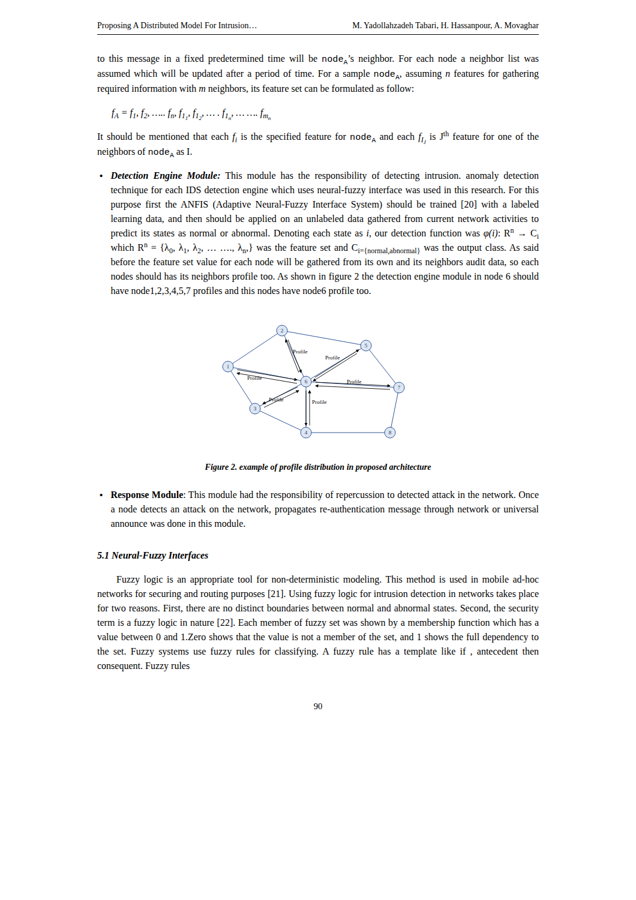Proposing A Distributed Model For Intrusion… M. Yadollahzadeh Tabari, H. Hassanpour, A. Movaghar
to this message in a fixed predetermined time will be nodeA’s neighbor. For each node a neighbor list was assumed which will be updated after a period of time. For a sample nodeA, assuming n features for gathering required information with m neighbors, its feature set can be formulated as follow:
fA = f1, f2, ….. fn, f11, f12, … . f1n, … …. fmn
It should be mentioned that each fi is the specified feature for nodeA and each fIJ is Jth feature for one of the neighbors of nodeA as I.
Detection Engine Module: This module has the responsibility of detecting intrusion. anomaly detection technique for each IDS detection engine which uses neural-fuzzy interface was used in this research. For this purpose first the ANFIS (Adaptive Neural-Fuzzy Interface System) should be trained [20] with a labeled learning data, and then should be applied on an unlabeled data gathered from current network activities to predict its states as normal or abnormal. Denoting each state as i, our detection function was φ(i): Rn → Ci which Rn = {λ0, λ1, λ2, … …., λn,} was the feature set and Ci={normal,abnormal} was the output class. As said before the feature set value for each node will be gathered from its own and its neighbors audit data, so each nodes should has its neighbors profile too. As shown in figure 2 the detection engine module in node 6 should have node1,2,3,4,5,7 profiles and this nodes have node6 profile too.
Profile Profile Profile Profile Profile Profile 2 5 1 6 7 3 4 8
Figure 2. example of profile distribution in proposed architecture
Response Module: This module had the responsibility of repercussion to detected attack in the network. Once a node detects an attack on the network, propagates re-authentication message through network or universal announce was done in this module.
5.1 Neural-Fuzzy Interfaces
Fuzzy logic is an appropriate tool for non-deterministic modeling. This method is used in mobile ad-hoc networks for securing and routing purposes [21]. Using fuzzy logic for intrusion detection in networks takes place for two reasons. First, there are no distinct boundaries between normal and abnormal states. Second, the security term is a fuzzy logic in nature [22]. Each member of fuzzy set was shown by a membership function which has a value between 0 and 1.Zero shows that the value is not a member of the set, and 1 shows the full dependency to the set. Fuzzy systems use fuzzy rules for classifying. A fuzzy rule has a template like if , antecedent then consequent. Fuzzy rules
90